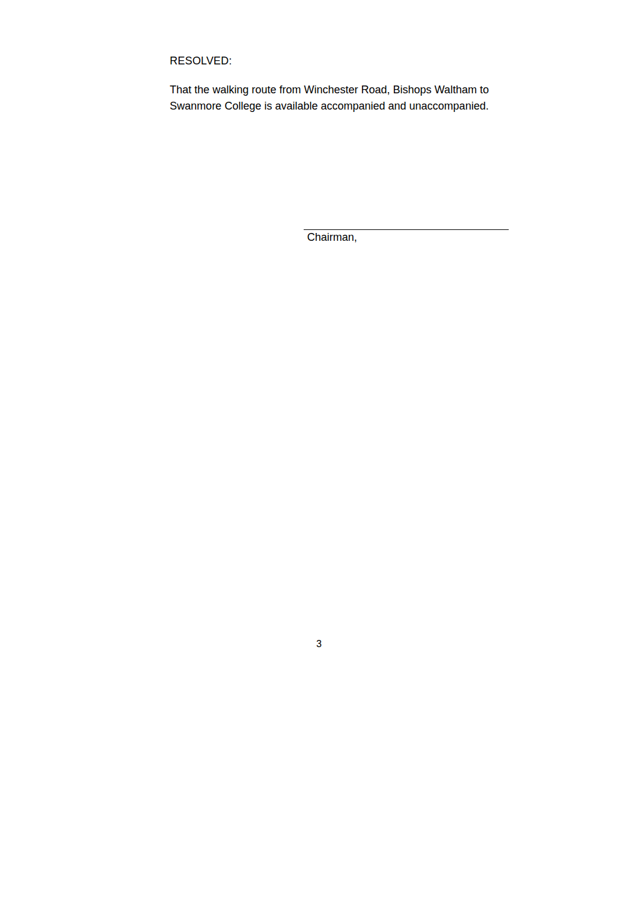RESOLVED:
That the walking route from Winchester Road, Bishops Waltham to Swanmore College is available accompanied and unaccompanied.
Chairman,
3